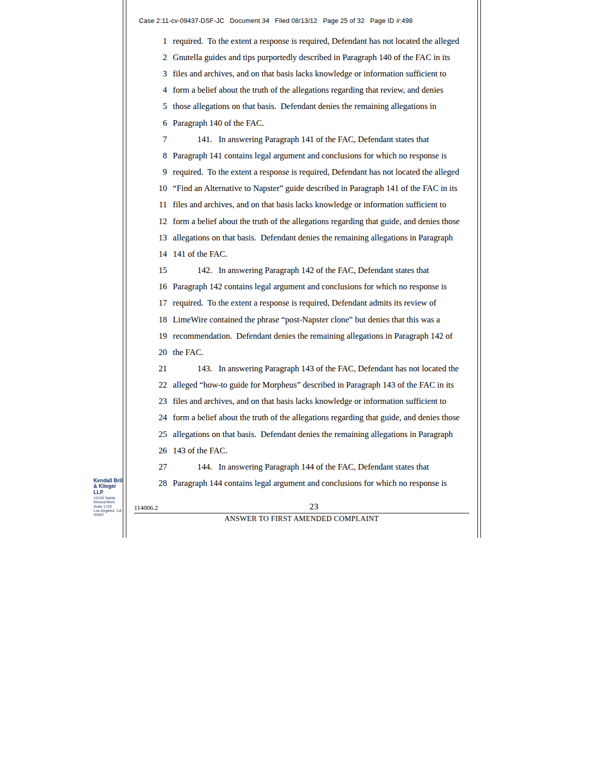Case 2:11-cv-09437-DSF-JC Document 34 Filed 08/13/12 Page 25 of 32 Page ID #:498
| 1 | required. To the extent a response is required, Defendant has not located the alleged |
| 2 | Gnutella guides and tips purportedly described in Paragraph 140 of the FAC in its |
| 3 | files and archives, and on that basis lacks knowledge or information sufficient to |
| 4 | form a belief about the truth of the allegations regarding that review, and denies |
| 5 | those allegations on that basis. Defendant denies the remaining allegations in |
| 6 | Paragraph 140 of the FAC. |
| 7 | 141. In answering Paragraph 141 of the FAC, Defendant states that |
| 8 | Paragraph 141 contains legal argument and conclusions for which no response is |
| 9 | required. To the extent a response is required, Defendant has not located the alleged |
| 10 | “Find an Alternative to Napster” guide described in Paragraph 141 of the FAC in its |
| 11 | files and archives, and on that basis lacks knowledge or information sufficient to |
| 12 | form a belief about the truth of the allegations regarding that guide, and denies those |
| 13 | allegations on that basis. Defendant denies the remaining allegations in Paragraph |
| 14 | 141 of the FAC. |
| 15 | 142. In answering Paragraph 142 of the FAC, Defendant states that |
| 16 | Paragraph 142 contains legal argument and conclusions for which no response is |
| 17 | required. To the extent a response is required, Defendant admits its review of |
| 18 | LimeWire contained the phrase “post-Napster clone” but denies that this was a |
| 19 | recommendation. Defendant denies the remaining allegations in Paragraph 142 of |
| 20 | the FAC. |
| 21 | 143. In answering Paragraph 143 of the FAC, Defendant has not located the |
| 22 | alleged “how-to guide for Morpheus” described in Paragraph 143 of the FAC in its |
| 23 | files and archives, and on that basis lacks knowledge or information sufficient to |
| 24 | form a belief about the truth of the allegations regarding that guide, and denies those |
| 25 | allegations on that basis. Defendant denies the remaining allegations in Paragraph |
| 26 | 143 of the FAC. |
| 27 | 144. In answering Paragraph 144 of the FAC, Defendant states that |
| 28 | Paragraph 144 contains legal argument and conclusions for which no response is |
Kendall Brill
& Klieger LLP
10100 Santa Monica Blvd.
Suite 1725
Los Angeles, CA 90067
114006.2 23
ANSWER TO FIRST AMENDED COMPLAINT